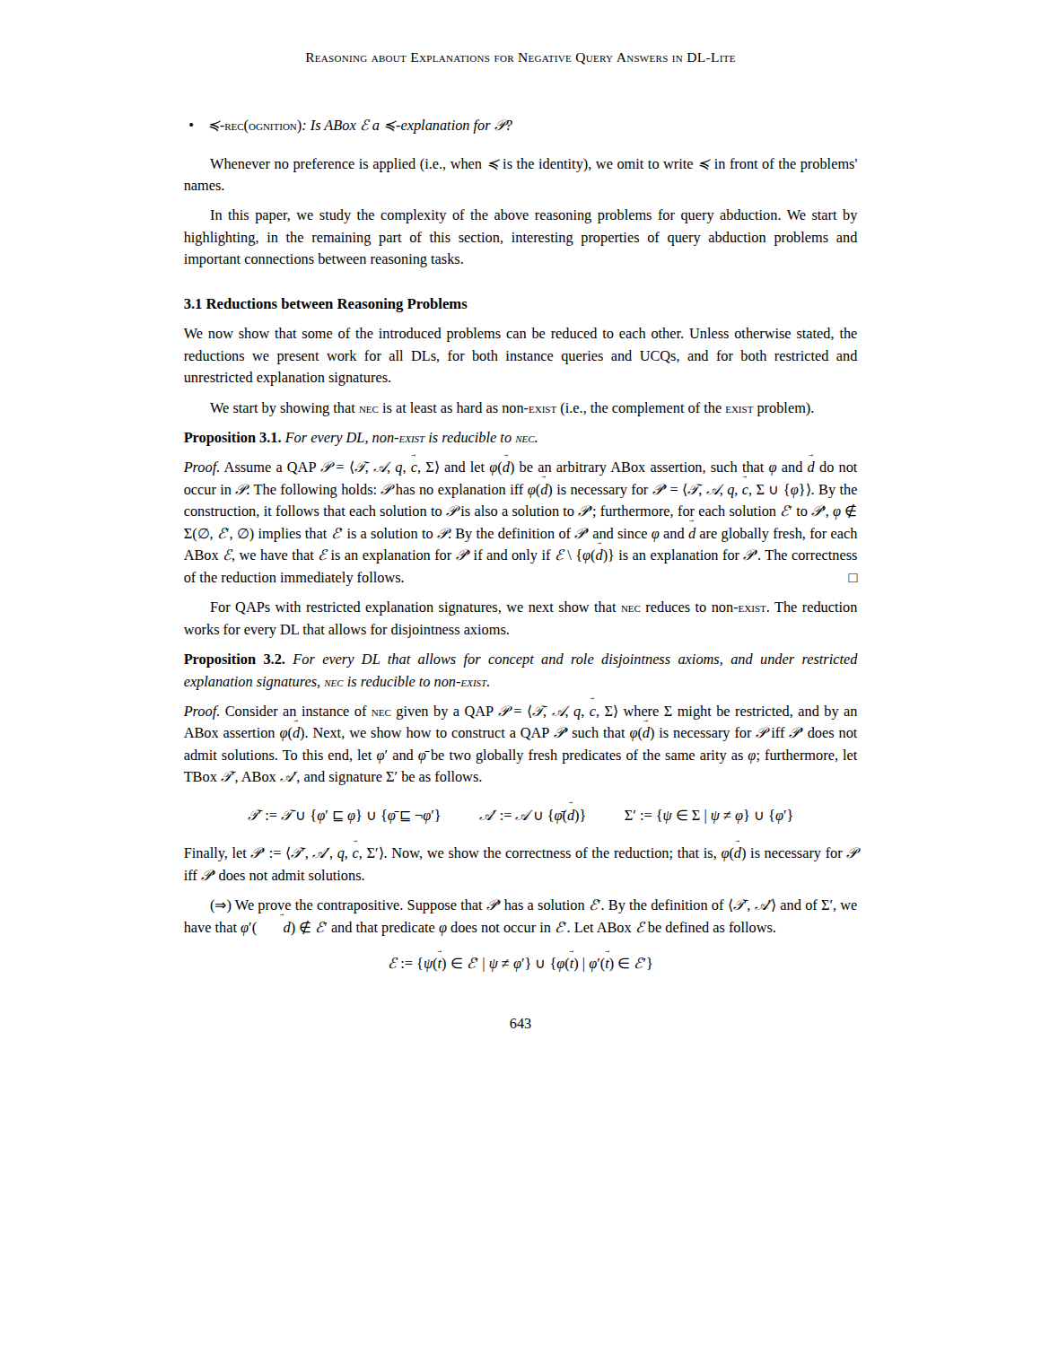Reasoning about Explanations for Negative Query Answers in DL-Lite
≼-rec(ognition): Is ABox ℰ a ≼-explanation for 𝒫?
Whenever no preference is applied (i.e., when ≼ is the identity), we omit to write ≼ in front of the problems' names.
In this paper, we study the complexity of the above reasoning problems for query abduction. We start by highlighting, in the remaining part of this section, interesting properties of query abduction problems and important connections between reasoning tasks.
3.1 Reductions between Reasoning Problems
We now show that some of the introduced problems can be reduced to each other. Unless otherwise stated, the reductions we present work for all DLs, for both instance queries and UCQs, and for both restricted and unrestricted explanation signatures.
We start by showing that nec is at least as hard as non-exist (i.e., the complement of the exist problem).
Proposition 3.1. For every DL, non-exist is reducible to nec.
Proof. Assume a QAP 𝒫 = ⟨𝒯, 𝒜, q, c, Σ⟩ and let φ(d) be an arbitrary ABox assertion, such that φ and d do not occur in 𝒫. The following holds: 𝒫 has no explanation iff φ(d) is necessary for 𝒫′ = ⟨𝒯, 𝒜, q, c, Σ ∪ {φ}⟩. By the construction, it follows that each solution to 𝒫 is also a solution to 𝒫′; furthermore, for each solution ℰ′ to 𝒫′, φ ∉ Σ(∅, ℰ′, ∅) implies that ℰ′ is a solution to 𝒫. By the definition of 𝒫′ and since φ and d are globally fresh, for each ABox ℰ, we have that ℰ is an explanation for 𝒫′ if and only if ℰ \ {φ(d)} is an explanation for 𝒫′. The correctness of the reduction immediately follows. □
For QAPs with restricted explanation signatures, we next show that nec reduces to non-exist. The reduction works for every DL that allows for disjointness axioms.
Proposition 3.2. For every DL that allows for concept and role disjointness axioms, and under restricted explanation signatures, nec is reducible to non-exist.
Proof. Consider an instance of nec given by a QAP 𝒫 = ⟨𝒯, 𝒜, q, c, Σ⟩ where Σ might be restricted, and by an ABox assertion φ(d). Next, we show how to construct a QAP 𝒫′ such that φ(d) is necessary for 𝒫 iff 𝒫′ does not admit solutions. To this end, let φ′ and φ̄ be two globally fresh predicates of the same arity as φ; furthermore, let TBox 𝒯′, ABox 𝒜′, and signature Σ′ be as follows.
𝒯′ := 𝒯 ∪ {φ′ ⊑ φ} ∪ {φ̄ ⊑ ¬φ′} 𝒜′ := 𝒜 ∪ {φ̄(d)} Σ′ := {ψ ∈ Σ | ψ ≠ φ} ∪ {φ′}
Finally, let 𝒫′ := ⟨𝒯′, 𝒜′, q, c, Σ′⟩. Now, we show the correctness of the reduction; that is, φ(d) is necessary for 𝒫 iff 𝒫′ does not admit solutions.
(⇒) We prove the contrapositive. Suppose that 𝒫′ has a solution ℰ′. By the definition of ⟨𝒯′, 𝒜′⟩ and of Σ′, we have that φ′(d) ∉ ℰ′ and that predicate φ does not occur in ℰ′. Let ABox ℰ be defined as follows.
ℰ := {ψ(t) ∈ ℰ′ | ψ ≠ φ′} ∪ {φ(t) | φ′(t) ∈ ℰ′}
643